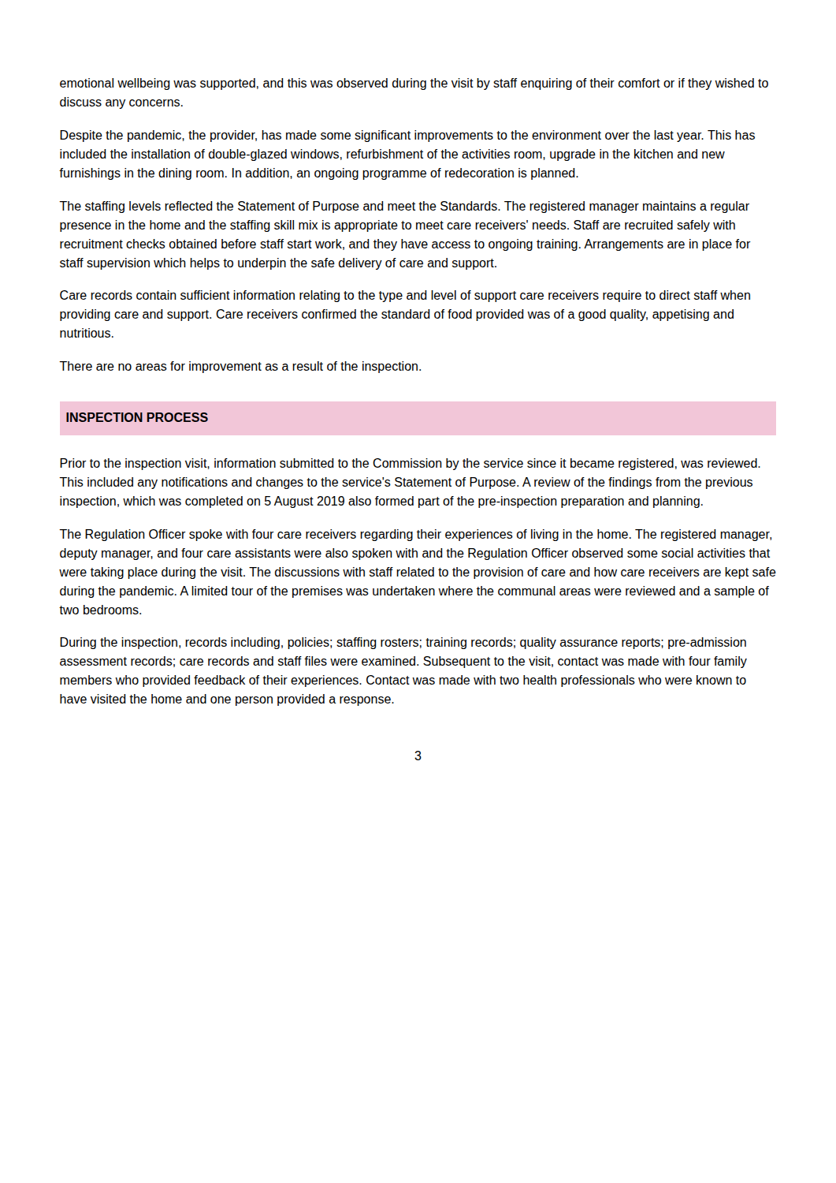emotional wellbeing was supported, and this was observed during the visit by staff enquiring of their comfort or if they wished to discuss any concerns.
Despite the pandemic, the provider, has made some significant improvements to the environment over the last year. This has included the installation of double-glazed windows, refurbishment of the activities room, upgrade in the kitchen and new furnishings in the dining room. In addition, an ongoing programme of redecoration is planned.
The staffing levels reflected the Statement of Purpose and meet the Standards. The registered manager maintains a regular presence in the home and the staffing skill mix is appropriate to meet care receivers' needs. Staff are recruited safely with recruitment checks obtained before staff start work, and they have access to ongoing training. Arrangements are in place for staff supervision which helps to underpin the safe delivery of care and support.
Care records contain sufficient information relating to the type and level of support care receivers require to direct staff when providing care and support. Care receivers confirmed the standard of food provided was of a good quality, appetising and nutritious.
There are no areas for improvement as a result of the inspection.
INSPECTION PROCESS
Prior to the inspection visit, information submitted to the Commission by the service since it became registered, was reviewed. This included any notifications and changes to the service's Statement of Purpose. A review of the findings from the previous inspection, which was completed on 5 August 2019 also formed part of the pre-inspection preparation and planning.
The Regulation Officer spoke with four care receivers regarding their experiences of living in the home. The registered manager, deputy manager, and four care assistants were also spoken with and the Regulation Officer observed some social activities that were taking place during the visit. The discussions with staff related to the provision of care and how care receivers are kept safe during the pandemic. A limited tour of the premises was undertaken where the communal areas were reviewed and a sample of two bedrooms.
During the inspection, records including, policies; staffing rosters; training records; quality assurance reports; pre-admission assessment records; care records and staff files were examined. Subsequent to the visit, contact was made with four family members who provided feedback of their experiences. Contact was made with two health professionals who were known to have visited the home and one person provided a response.
3